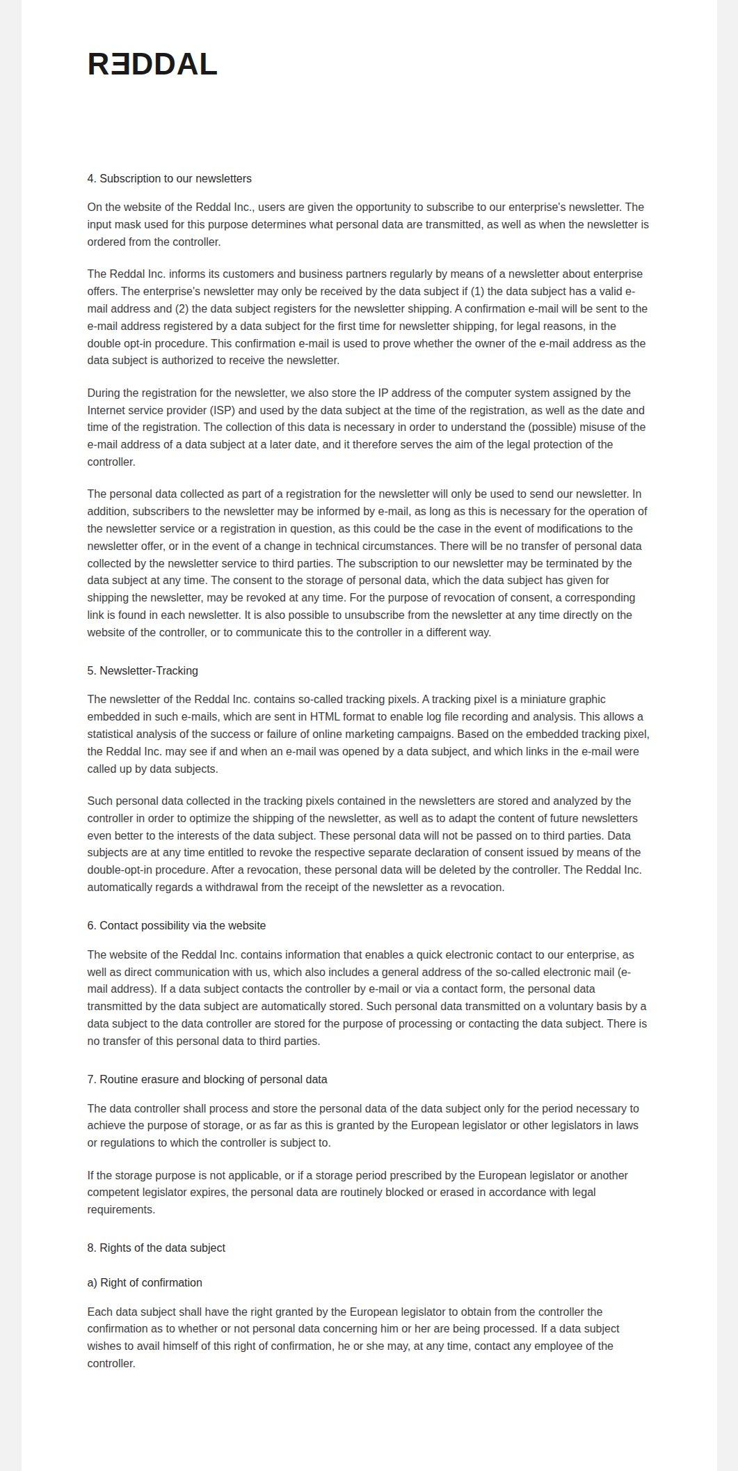REDDAL
4. Subscription to our newsletters
On the website of the Reddal Inc., users are given the opportunity to subscribe to our enterprise's newsletter. The input mask used for this purpose determines what personal data are transmitted, as well as when the newsletter is ordered from the controller.
The Reddal Inc. informs its customers and business partners regularly by means of a newsletter about enterprise offers. The enterprise's newsletter may only be received by the data subject if (1) the data subject has a valid e-mail address and (2) the data subject registers for the newsletter shipping. A confirmation e-mail will be sent to the e-mail address registered by a data subject for the first time for newsletter shipping, for legal reasons, in the double opt-in procedure. This confirmation e-mail is used to prove whether the owner of the e-mail address as the data subject is authorized to receive the newsletter.
During the registration for the newsletter, we also store the IP address of the computer system assigned by the Internet service provider (ISP) and used by the data subject at the time of the registration, as well as the date and time of the registration. The collection of this data is necessary in order to understand the (possible) misuse of the e-mail address of a data subject at a later date, and it therefore serves the aim of the legal protection of the controller.
The personal data collected as part of a registration for the newsletter will only be used to send our newsletter. In addition, subscribers to the newsletter may be informed by e-mail, as long as this is necessary for the operation of the newsletter service or a registration in question, as this could be the case in the event of modifications to the newsletter offer, or in the event of a change in technical circumstances. There will be no transfer of personal data collected by the newsletter service to third parties. The subscription to our newsletter may be terminated by the data subject at any time. The consent to the storage of personal data, which the data subject has given for shipping the newsletter, may be revoked at any time. For the purpose of revocation of consent, a corresponding link is found in each newsletter. It is also possible to unsubscribe from the newsletter at any time directly on the website of the controller, or to communicate this to the controller in a different way.
5. Newsletter-Tracking
The newsletter of the Reddal Inc. contains so-called tracking pixels. A tracking pixel is a miniature graphic embedded in such e-mails, which are sent in HTML format to enable log file recording and analysis. This allows a statistical analysis of the success or failure of online marketing campaigns. Based on the embedded tracking pixel, the Reddal Inc. may see if and when an e-mail was opened by a data subject, and which links in the e-mail were called up by data subjects.
Such personal data collected in the tracking pixels contained in the newsletters are stored and analyzed by the controller in order to optimize the shipping of the newsletter, as well as to adapt the content of future newsletters even better to the interests of the data subject. These personal data will not be passed on to third parties. Data subjects are at any time entitled to revoke the respective separate declaration of consent issued by means of the double-opt-in procedure. After a revocation, these personal data will be deleted by the controller. The Reddal Inc. automatically regards a withdrawal from the receipt of the newsletter as a revocation.
6. Contact possibility via the website
The website of the Reddal Inc. contains information that enables a quick electronic contact to our enterprise, as well as direct communication with us, which also includes a general address of the so-called electronic mail (e-mail address). If a data subject contacts the controller by e-mail or via a contact form, the personal data transmitted by the data subject are automatically stored. Such personal data transmitted on a voluntary basis by a data subject to the data controller are stored for the purpose of processing or contacting the data subject. There is no transfer of this personal data to third parties.
7. Routine erasure and blocking of personal data
The data controller shall process and store the personal data of the data subject only for the period necessary to achieve the purpose of storage, or as far as this is granted by the European legislator or other legislators in laws or regulations to which the controller is subject to.
If the storage purpose is not applicable, or if a storage period prescribed by the European legislator or another competent legislator expires, the personal data are routinely blocked or erased in accordance with legal requirements.
8. Rights of the data subject
a) Right of confirmation
Each data subject shall have the right granted by the European legislator to obtain from the controller the confirmation as to whether or not personal data concerning him or her are being processed. If a data subject wishes to avail himself of this right of confirmation, he or she may, at any time, contact any employee of the controller.